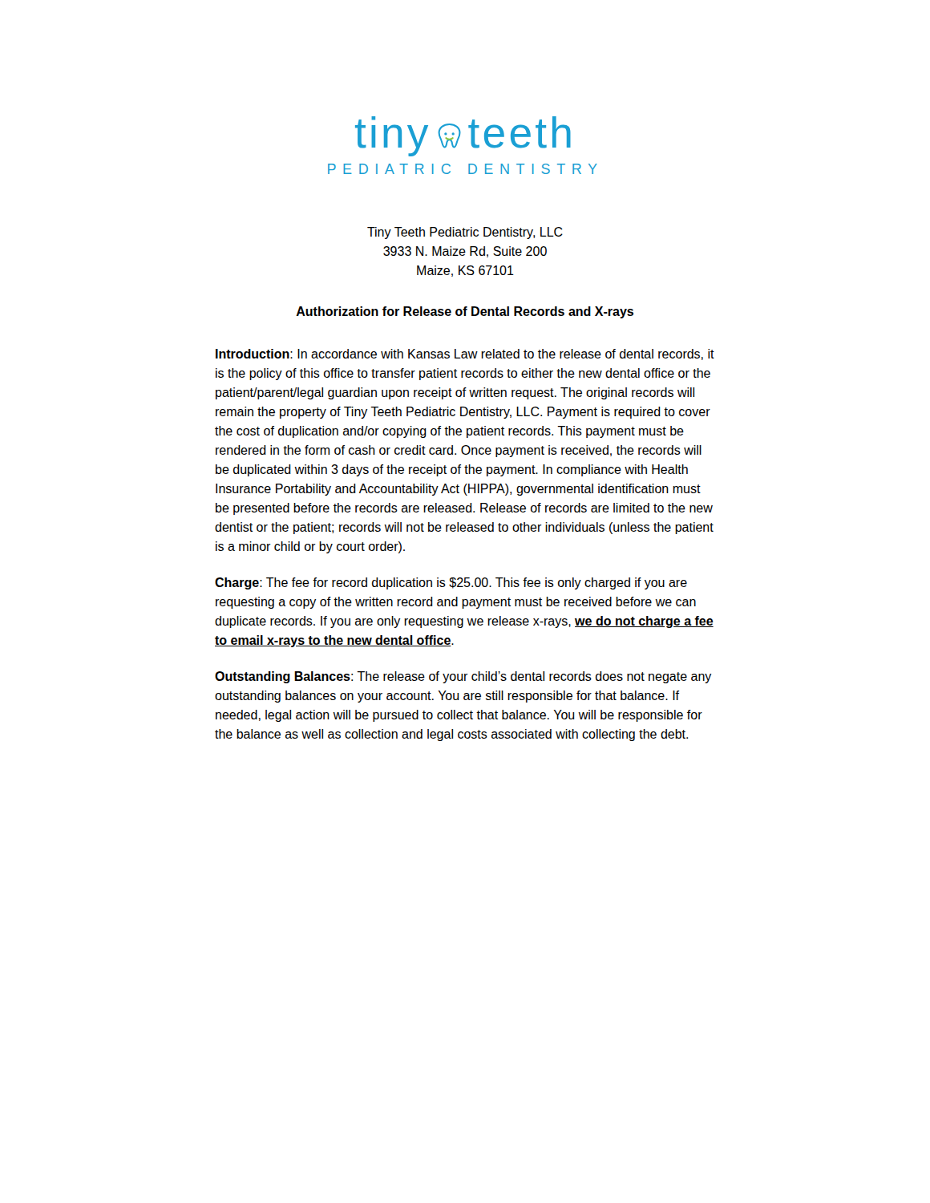tiny teeth
PEDIATRIC DENTISTRY
Tiny Teeth Pediatric Dentistry, LLC
3933 N. Maize Rd, Suite 200
Maize, KS 67101
Authorization for Release of Dental Records and X-rays
Introduction: In accordance with Kansas Law related to the release of dental records, it is the policy of this office to transfer patient records to either the new dental office or the patient/parent/legal guardian upon receipt of written request. The original records will remain the property of Tiny Teeth Pediatric Dentistry, LLC. Payment is required to cover the cost of duplication and/or copying of the patient records. This payment must be rendered in the form of cash or credit card. Once payment is received, the records will be duplicated within 3 days of the receipt of the payment. In compliance with Health Insurance Portability and Accountability Act (HIPPA), governmental identification must be presented before the records are released. Release of records are limited to the new dentist or the patient; records will not be released to other individuals (unless the patient is a minor child or by court order).
Charge: The fee for record duplication is $25.00. This fee is only charged if you are requesting a copy of the written record and payment must be received before we can duplicate records. If you are only requesting we release x-rays, we do not charge a fee to email x-rays to the new dental office.
Outstanding Balances: The release of your child’s dental records does not negate any outstanding balances on your account. You are still responsible for that balance. If needed, legal action will be pursued to collect that balance. You will be responsible for the balance as well as collection and legal costs associated with collecting the debt.